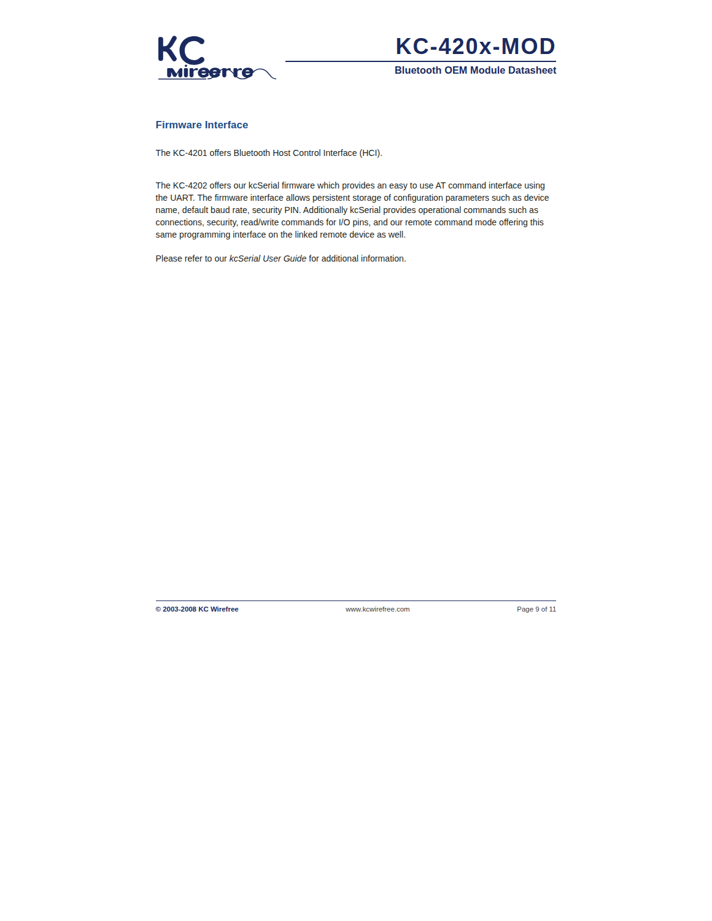KC-420x-MOD
Bluetooth OEM Module Datasheet
Firmware Interface
The KC-4201 offers Bluetooth Host Control Interface (HCI).
The KC-4202 offers our kcSerial firmware which provides an easy to use AT command interface using the UART. The firmware interface allows persistent storage of configuration parameters such as device name, default baud rate, security PIN. Additionally kcSerial provides operational commands such as connections, security, read/write commands for I/O pins, and our remote command mode offering this same programming interface on the linked remote device as well.
Please refer to our kcSerial User Guide for additional information.
© 2003-2008 KC Wirefree www.kcwirefree.com Page 9 of 11